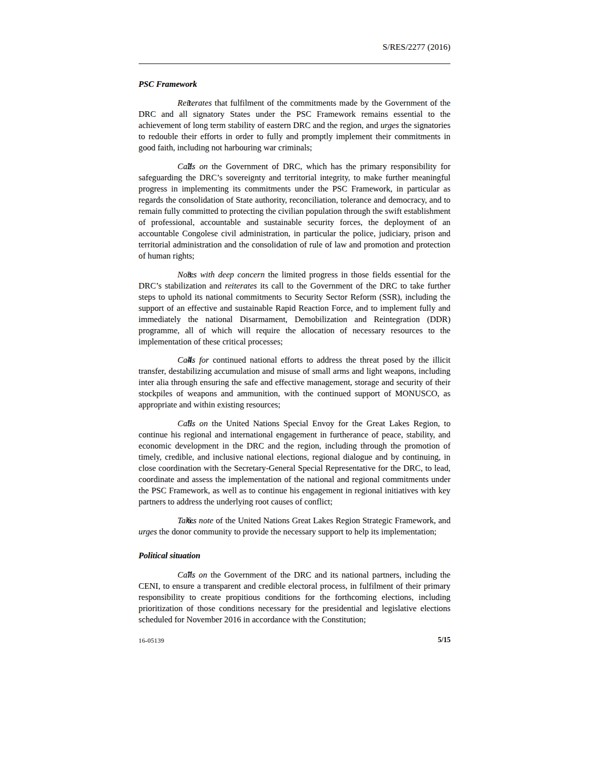S/RES/2277 (2016)
PSC Framework
1. Reiterates that fulfilment of the commitments made by the Government of the DRC and all signatory States under the PSC Framework remains essential to the achievement of long term stability of eastern DRC and the region, and urges the signatories to redouble their efforts in order to fully and promptly implement their commitments in good faith, including not harbouring war criminals;
2. Calls on the Government of DRC, which has the primary responsibility for safeguarding the DRC’s sovereignty and territorial integrity, to make further meaningful progress in implementing its commitments under the PSC Framework, in particular as regards the consolidation of State authority, reconciliation, tolerance and democracy, and to remain fully committed to protecting the civilian population through the swift establishment of professional, accountable and sustainable security forces, the deployment of an accountable Congolese civil administration, in particular the police, judiciary, prison and territorial administration and the consolidation of rule of law and promotion and protection of human rights;
3. Notes with deep concern the limited progress in those fields essential for the DRC’s stabilization and reiterates its call to the Government of the DRC to take further steps to uphold its national commitments to Security Sector Reform (SSR), including the support of an effective and sustainable Rapid Reaction Force, and to implement fully and immediately the national Disarmament, Demobilization and Reintegration (DDR) programme, all of which will require the allocation of necessary resources to the implementation of these critical processes;
4. Calls for continued national efforts to address the threat posed by the illicit transfer, destabilizing accumulation and misuse of small arms and light weapons, including inter alia through ensuring the safe and effective management, storage and security of their stockpiles of weapons and ammunition, with the continued support of MONUSCO, as appropriate and within existing resources;
5. Calls on the United Nations Special Envoy for the Great Lakes Region, to continue his regional and international engagement in furtherance of peace, stability, and economic development in the DRC and the region, including through the promotion of timely, credible, and inclusive national elections, regional dialogue and by continuing, in close coordination with the Secretary-General Special Representative for the DRC, to lead, coordinate and assess the implementation of the national and regional commitments under the PSC Framework, as well as to continue his engagement in regional initiatives with key partners to address the underlying root causes of conflict;
6. Takes note of the United Nations Great Lakes Region Strategic Framework, and urges the donor community to provide the necessary support to help its implementation;
Political situation
7. Calls on the Government of the DRC and its national partners, including the CENI, to ensure a transparent and credible electoral process, in fulfilment of their primary responsibility to create propitious conditions for the forthcoming elections, including prioritization of those conditions necessary for the presidential and legislative elections scheduled for November 2016 in accordance with the Constitution;
16-05139
5/15